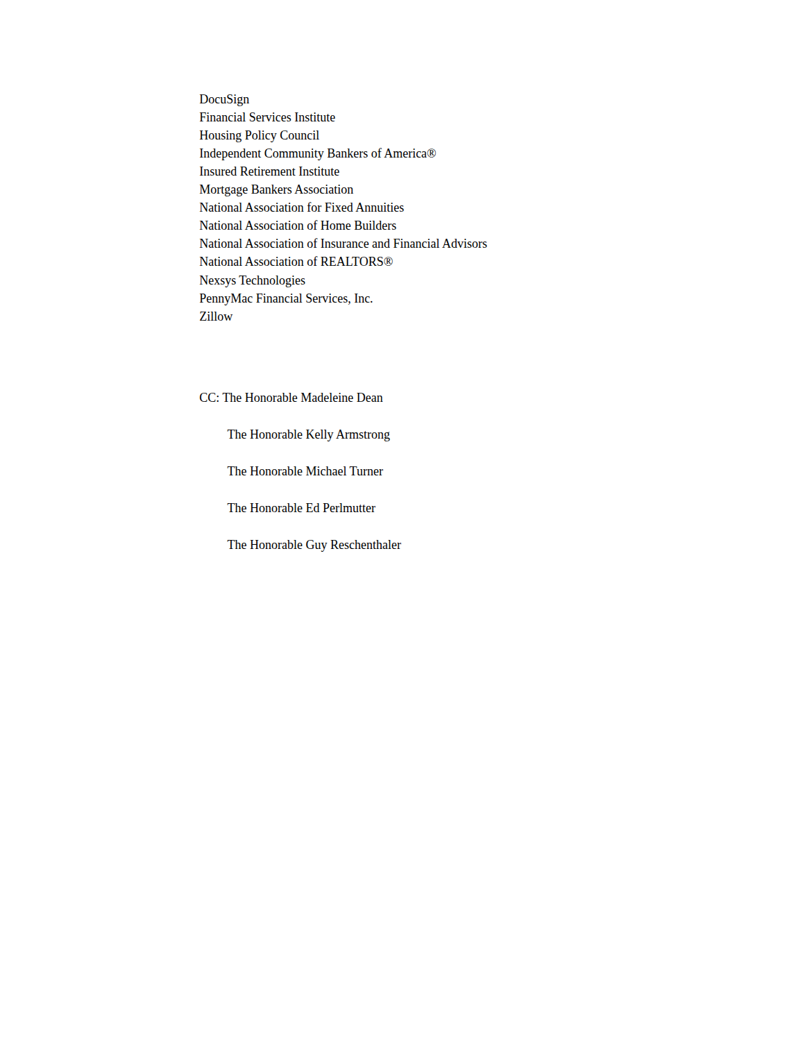DocuSign
Financial Services Institute
Housing Policy Council
Independent Community Bankers of America®
Insured Retirement Institute
Mortgage Bankers Association
National Association for Fixed Annuities
National Association of Home Builders
National Association of Insurance and Financial Advisors
National Association of REALTORS®
Nexsys Technologies
PennyMac Financial Services, Inc.
Zillow
CC: The Honorable Madeleine Dean
The Honorable Kelly Armstrong
The Honorable Michael Turner
The Honorable Ed Perlmutter
The Honorable Guy Reschenthaler